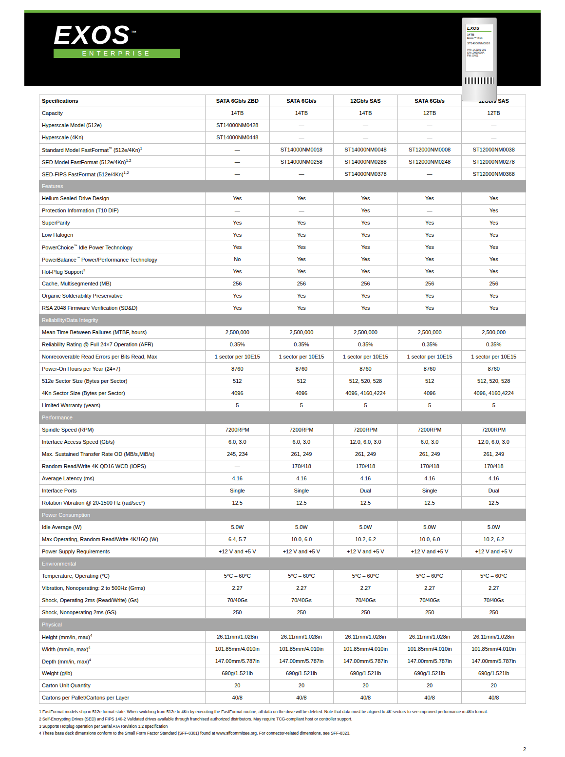EXOS™
ENTERPRISE
EXOS
14TB
Exos™ X14
ST14000NM0018
P/N: 1YZ101-001
S/N: ZHZ0000A
FW: SN01
| Specifications | SATA 6Gb/s ZBD | SATA 6Gb/s | 12Gb/s SAS | SATA 6Gb/s | 12Gb/s SAS |
| --- | --- | --- | --- | --- | --- |
| Capacity | 14TB | 14TB | 14TB | 12TB | 12TB |
| Hyperscale Model (512e) | ST14000NM0428 | — | — | — | — |
| Hyperscale (4Kn) | ST14000NM0448 | — | — | — | — |
| Standard Model FastFormat ™ (512e/4Kn) 1 | — | ST14000NM0018 | ST14000NM0048 | ST12000NM0008 | ST12000NM0038 |
| SED Model FastFormat (512e/4Kn) 1,2 | — | ST14000NM0258 | ST14000NM0288 | ST12000NM0248 | ST12000NM0278 |
| SED-FIPS FastFormat (512e/4Kn) 1,2 | — | — | ST14000NM0378 | — | ST12000NM0368 |
| Features |
| Helium Sealed-Drive Design | Yes | Yes | Yes | Yes | Yes |
| Protection Information (T10 DIF) | — | — | Yes | — | Yes |
| SuperParity | Yes | Yes | Yes | Yes | Yes |
| Low Halogen | Yes | Yes | Yes | Yes | Yes |
| PowerChoice ™ Idle Power Technology | Yes | Yes | Yes | Yes | Yes |
| PowerBalance ™ Power/Performance Technology | No | Yes | Yes | Yes | Yes |
| Hot-Plug Support 3 | Yes | Yes | Yes | Yes | Yes |
| Cache, Multisegmented (MB) | 256 | 256 | 256 | 256 | 256 |
| Organic Solderability Preservative | Yes | Yes | Yes | Yes | Yes |
| RSA 2048 Firmware Verification (SD&D) | Yes | Yes | Yes | Yes | Yes |
| Reliability/Data Integrity |
| Mean Time Between Failures (MTBF, hours) | 2,500,000 | 2,500,000 | 2,500,000 | 2,500,000 | 2,500,000 |
| Reliability Rating @ Full 24×7 Operation (AFR) | 0.35% | 0.35% | 0.35% | 0.35% | 0.35% |
| Nonrecoverable Read Errors per Bits Read, Max | 1 sector per 10E15 | 1 sector per 10E15 | 1 sector per 10E15 | 1 sector per 10E15 | 1 sector per 10E15 |
| Power-On Hours per Year (24×7) | 8760 | 8760 | 8760 | 8760 | 8760 |
| 512e Sector Size (Bytes per Sector) | 512 | 512 | 512, 520, 528 | 512 | 512, 520, 528 |
| 4Kn Sector Size (Bytes per Sector) | 4096 | 4096 | 4096, 4160,4224 | 4096 | 4096, 4160,4224 |
| Limited Warranty (years) | 5 | 5 | 5 | 5 | 5 |
| Performance |
| Spindle Speed (RPM) | 7200RPM | 7200RPM | 7200RPM | 7200RPM | 7200RPM |
| Interface Access Speed (Gb/s) | 6.0, 3.0 | 6.0, 3.0 | 12.0, 6.0, 3.0 | 6.0, 3.0 | 12.0, 6.0, 3.0 |
| Max. Sustained Transfer Rate OD (MB/s,MiB/s) | 245, 234 | 261, 249 | 261, 249 | 261, 249 | 261, 249 |
| Random Read/Write 4K QD16 WCD (IOPS) | — | 170/418 | 170/418 | 170/418 | 170/418 |
| Average Latency (ms) | 4.16 | 4.16 | 4.16 | 4.16 | 4.16 |
| Interface Ports | Single | Single | Dual | Single | Dual |
| Rotation Vibration @ 20-1500 Hz (rad/sec²) | 12.5 | 12.5 | 12.5 | 12.5 | 12.5 |
| Power Consumption |
| Idle Average (W) | 5.0W | 5.0W | 5.0W | 5.0W | 5.0W |
| Max Operating, Random Read/Write 4K/16Q (W) | 6.4, 5.7 | 10.0, 6.0 | 10.2, 6.2 | 10.0, 6.0 | 10.2, 6.2 |
| Power Supply Requirements | +12 V and +5 V | +12 V and +5 V | +12 V and +5 V | +12 V and +5 V | +12 V and +5 V |
| Environmental |
| Temperature, Operating (°C) | 5°C – 60°C | 5°C – 60°C | 5°C – 60°C | 5°C – 60°C | 5°C – 60°C |
| Vibration, Nonoperating: 2 to 500Hz (Grms) | 2.27 | 2.27 | 2.27 | 2.27 | 2.27 |
| Shock, Operating 2ms (Read/Write) (Gs) | 70/40Gs | 70/40Gs | 70/40Gs | 70/40Gs | 70/40Gs |
| Shock, Nonoperating 2ms (GS) | 250 | 250 | 250 | 250 | 250 |
| Physical |
| Height (mm/in, max) 4 | 26.11mm/1.028in | 26.11mm/1.028in | 26.11mm/1.028in | 26.11mm/1.028in | 26.11mm/1.028in |
| Width (mm/in, max) 4 | 101.85mm/4.010in | 101.85mm/4.010in | 101.85mm/4.010in | 101.85mm/4.010in | 101.85mm/4.010in |
| Depth (mm/in, max) 4 | 147.00mm/5.787in | 147.00mm/5.787in | 147.00mm/5.787in | 147.00mm/5.787in | 147.00mm/5.787in |
| Weight (g/lb) | 690g/1.521lb | 690g/1.521lb | 690g/1.521lb | 690g/1.521lb | 690g/1.521lb |
| Carton Unit Quantity | 20 | 20 | 20 | 20 | 20 |
| Cartons per Pallet/Cartons per Layer | 40/8 | 40/8 | 40/8 | 40/8 | 40/8 |
1 FastFormat models ship in 512e format state. When switching from 512e to 4Kn by executing the FastFormat routine, all data on the drive will be deleted. Note that data must be aligned to 4K sectors to see improved performance in 4Kn format.
2 Self-Encrypting Drives (SED) and FIPS 140-2 Validated drives available through franchised authorized distributors. May require TCG-compliant host or controller support.
3 Supports Hotplug operation per Serial ATA Revision 3.2 specification
4 These base deck dimensions conform to the Small Form Factor Standard (SFF-8301) found at www.sffcommittee.org. For connector-related dimensions, see SFF-8323.
2